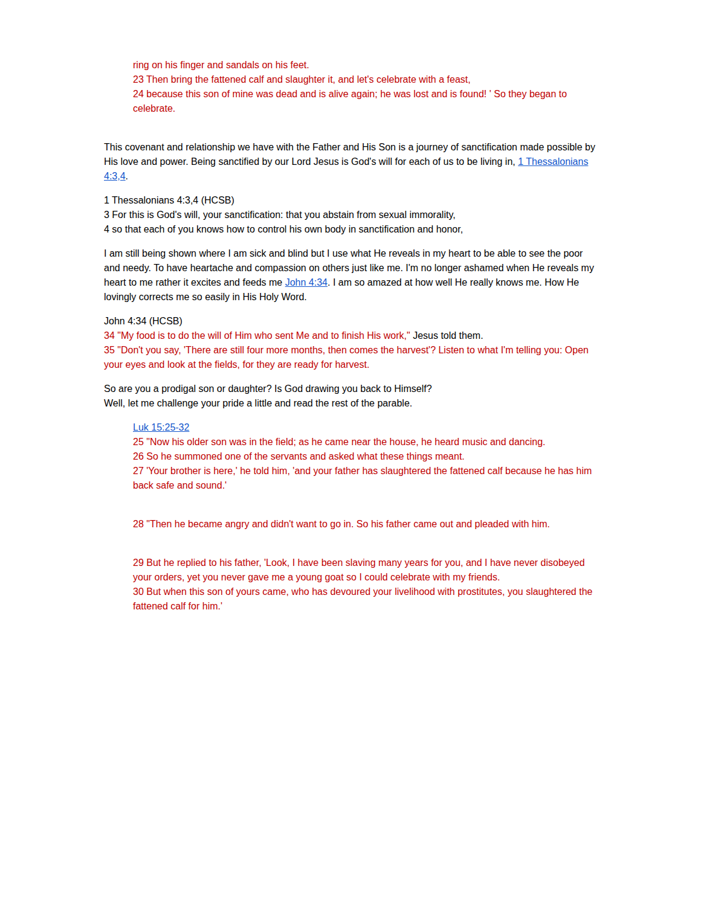ring on his finger and sandals on his feet.
23 Then bring the fattened calf and slaughter it, and let's celebrate with a feast,
24 because this son of mine was dead and is alive again; he was lost and is found! ' So they began to celebrate.
This covenant and relationship we have with the Father and His Son is a journey of sanctification made possible by His love and power. Being sanctified by our Lord Jesus is God's will for each of us to be living in, 1 Thessalonians 4:3,4.
1 Thessalonians 4:3,4 (HCSB)
3 For this is God's will, your sanctification: that you abstain from sexual immorality,
4 so that each of you knows how to control his own body in sanctification and honor,
I am still being shown where I am sick and blind but I use what He reveals in my heart to be able to see the poor and needy. To have heartache and compassion on others just like me. I'm no longer ashamed when He reveals my heart to me rather it excites and feeds me John 4:34. I am so amazed at how well He really knows me. How He lovingly corrects me so easily in His Holy Word.
John 4:34 (HCSB)
34 "My food is to do the will of Him who sent Me and to finish His work," Jesus told them.
35 "Don't you say, 'There are still four more months, then comes the harvest'? Listen to what I'm telling you: Open your eyes and look at the fields, for they are ready for harvest.
So are you a prodigal son or daughter? Is God drawing you back to Himself?
Well, let me challenge your pride a little and read the rest of the parable.
Luk 15:25-32
25 "Now his older son was in the field; as he came near the house, he heard music and dancing.
26 So he summoned one of the servants and asked what these things meant.
27 'Your brother is here,' he told him, 'and your father has slaughtered the fattened calf because he has him back safe and sound.'
28 "Then he became angry and didn't want to go in. So his father came out and pleaded with him.
29 But he replied to his father, 'Look, I have been slaving many years for you, and I have never disobeyed your orders, yet you never gave me a young goat so I could celebrate with my friends.
30 But when this son of yours came, who has devoured your livelihood with prostitutes, you slaughtered the fattened calf for him.'